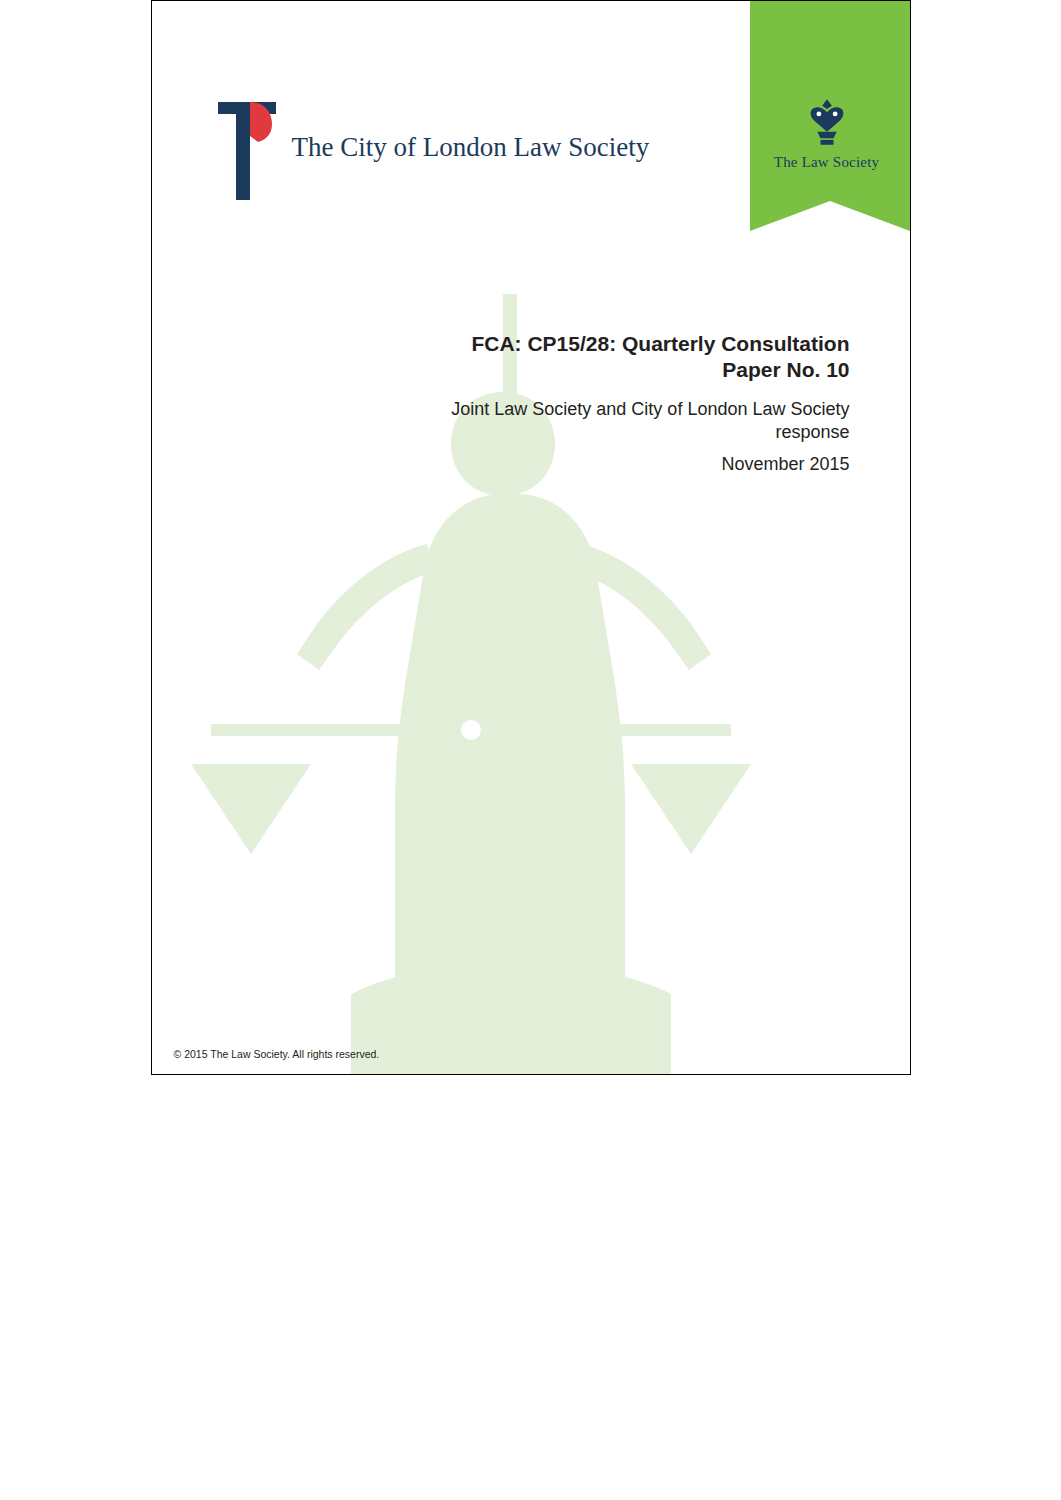The Law Society
The City of London Law Society
FCA: CP15/28: Quarterly Consultation Paper No. 10
Joint Law Society and City of London Law Society response
November 2015
© 2015 The Law Society. All rights reserved.